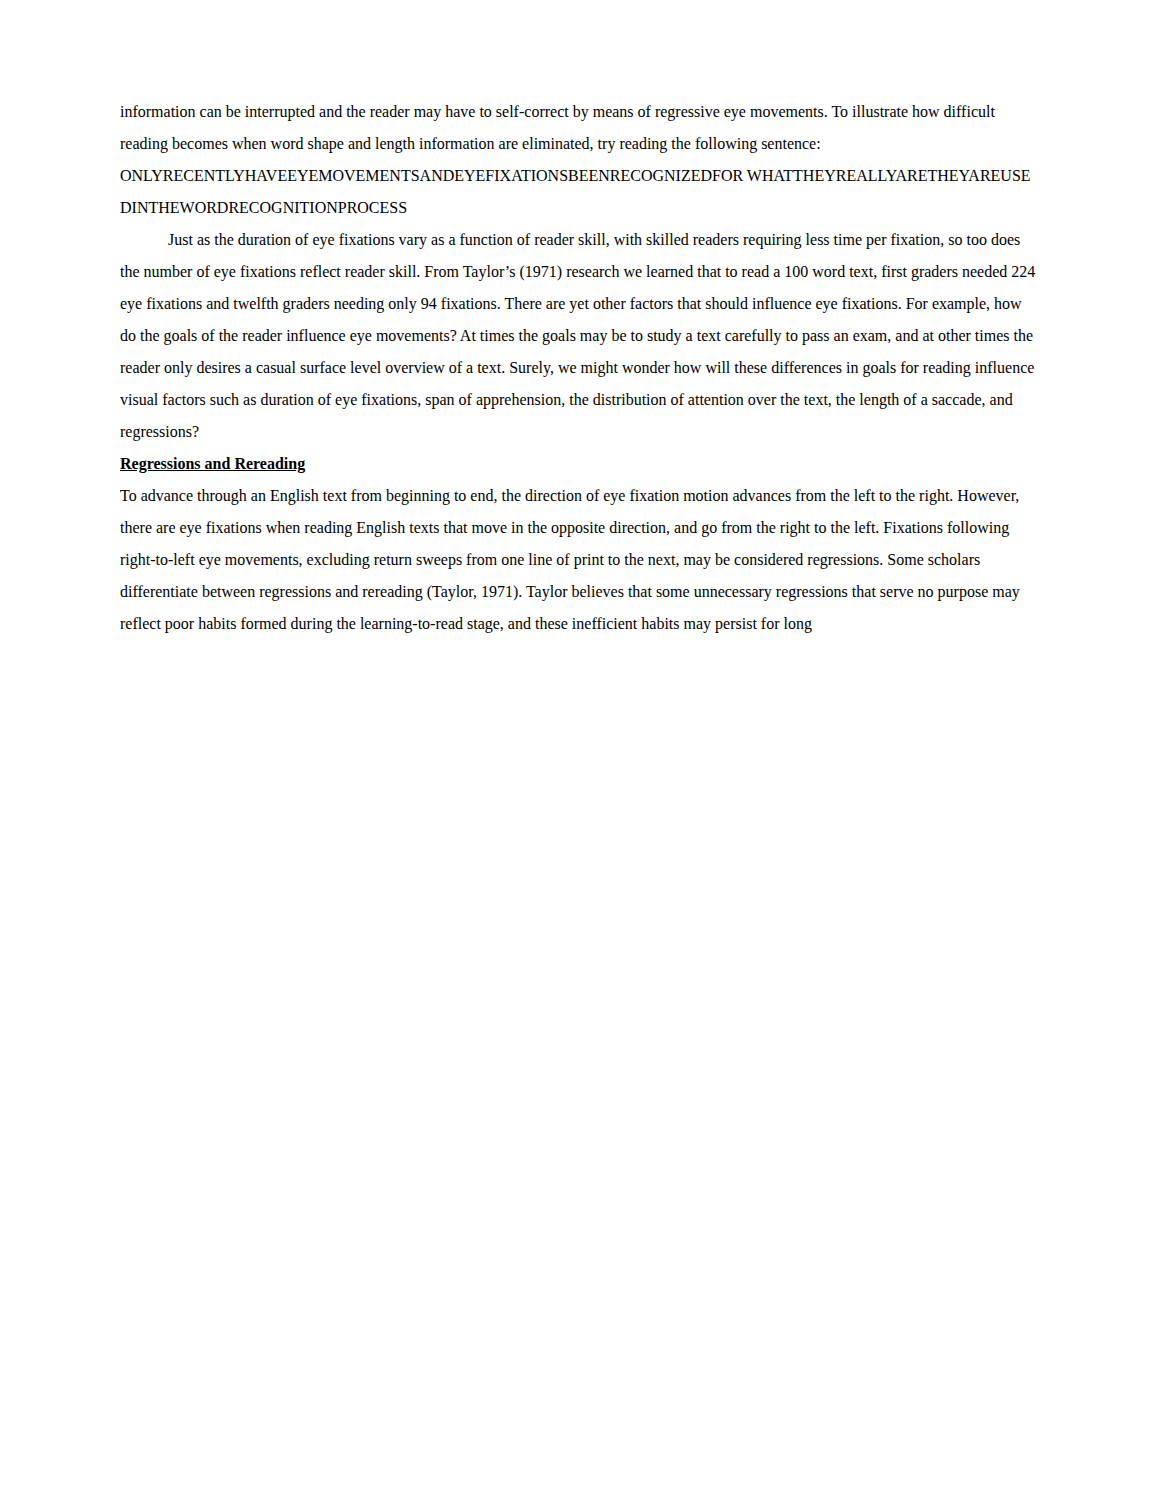information can be interrupted and the reader may have to self-correct by means of regressive eye movements. To illustrate how difficult reading becomes when word shape and length information are eliminated, try reading the following sentence:
ONLYRECENTLYHAVEEYEMOVEMENTSANDEYEFIXATIONSBEENRECOGNIZEDFOR WHATTHEYREALLYARETHEYAREUSEDINTHEWORDRECOGNITIONPROCESS
Just as the duration of eye fixations vary as a function of reader skill, with skilled readers requiring less time per fixation, so too does the number of eye fixations reflect reader skill. From Taylor’s (1971) research we learned that to read a 100 word text, first graders needed 224 eye fixations and twelfth graders needing only 94 fixations. There are yet other factors that should influence eye fixations. For example, how do the goals of the reader influence eye movements? At times the goals may be to study a text carefully to pass an exam, and at other times the reader only desires a casual surface level overview of a text. Surely, we might wonder how will these differences in goals for reading influence visual factors such as duration of eye fixations, span of apprehension, the distribution of attention over the text, the length of a saccade, and regressions?
Regressions and Rereading
To advance through an English text from beginning to end, the direction of eye fixation motion advances from the left to the right. However, there are eye fixations when reading English texts that move in the opposite direction, and go from the right to the left. Fixations following right-to-left eye movements, excluding return sweeps from one line of print to the next, may be considered regressions. Some scholars differentiate between regressions and rereading (Taylor, 1971). Taylor believes that some unnecessary regressions that serve no purpose may reflect poor habits formed during the learning-to-read stage, and these inefficient habits may persist for long